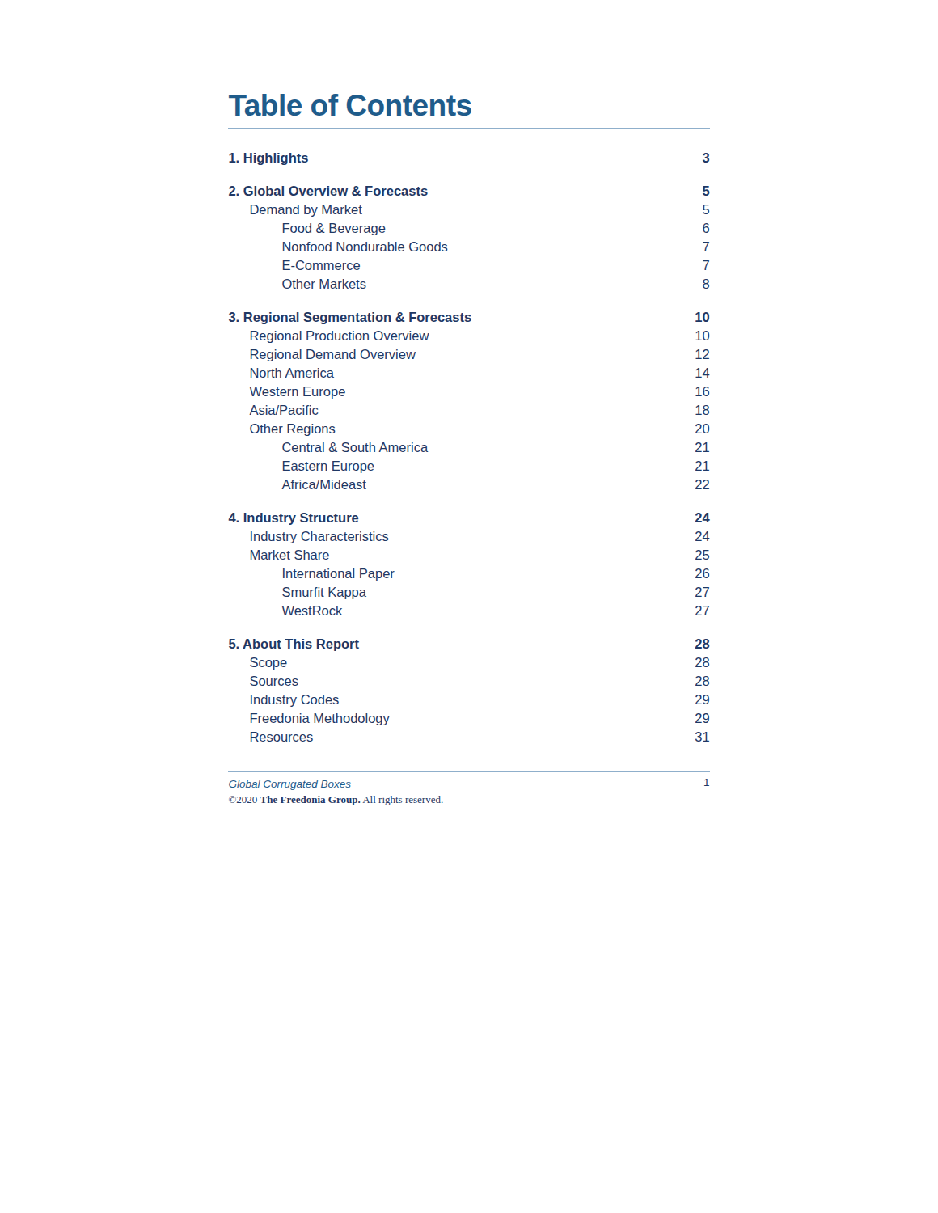Table of Contents
| 1. Highlights | 3 |
| 2. Global Overview & Forecasts | 5 |
| Demand by Market | 5 |
| Food & Beverage | 6 |
| Nonfood Nondurable Goods | 7 |
| E-Commerce | 7 |
| Other Markets | 8 |
| 3. Regional Segmentation & Forecasts | 10 |
| Regional Production Overview | 10 |
| Regional Demand Overview | 12 |
| North America | 14 |
| Western Europe | 16 |
| Asia/Pacific | 18 |
| Other Regions | 20 |
| Central & South America | 21 |
| Eastern Europe | 21 |
| Africa/Mideast | 22 |
| 4. Industry Structure | 24 |
| Industry Characteristics | 24 |
| Market Share | 25 |
| International Paper | 26 |
| Smurfit Kappa | 27 |
| WestRock | 27 |
| 5. About This Report | 28 |
| Scope | 28 |
| Sources | 28 |
| Industry Codes | 29 |
| Freedonia Methodology | 29 |
| Resources | 31 |
Global Corrugated Boxes
©2020 The Freedonia Group. All rights reserved.
1